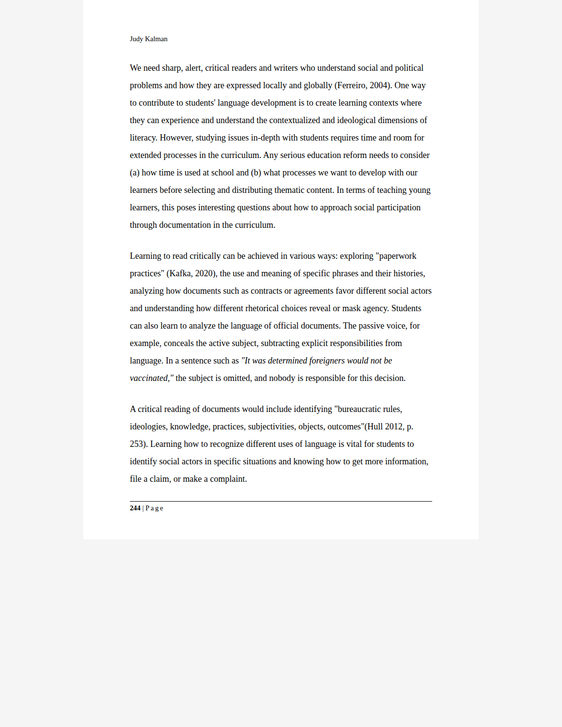Judy Kalman
We need sharp, alert, critical readers and writers who understand social and political problems and how they are expressed locally and globally (Ferreiro, 2004). One way to contribute to students' language development is to create learning contexts where they can experience and understand the contextualized and ideological dimensions of literacy. However, studying issues in-depth with students requires time and room for extended processes in the curriculum. Any serious education reform needs to consider (a) how time is used at school and (b) what processes we want to develop with our learners before selecting and distributing thematic content. In terms of teaching young learners, this poses interesting questions about how to approach social participation through documentation in the curriculum.
Learning to read critically can be achieved in various ways: exploring "paperwork practices" (Kafka, 2020), the use and meaning of specific phrases and their histories, analyzing how documents such as contracts or agreements favor different social actors and understanding how different rhetorical choices reveal or mask agency. Students can also learn to analyze the language of official documents. The passive voice, for example, conceals the active subject, subtracting explicit responsibilities from language. In a sentence such as "It was determined foreigners would not be vaccinated," the subject is omitted, and nobody is responsible for this decision.
A critical reading of documents would include identifying "bureaucratic rules, ideologies, knowledge, practices, subjectivities, objects, outcomes"(Hull 2012, p. 253). Learning how to recognize different uses of language is vital for students to identify social actors in specific situations and knowing how to get more information, file a claim, or make a complaint.
244 | Page